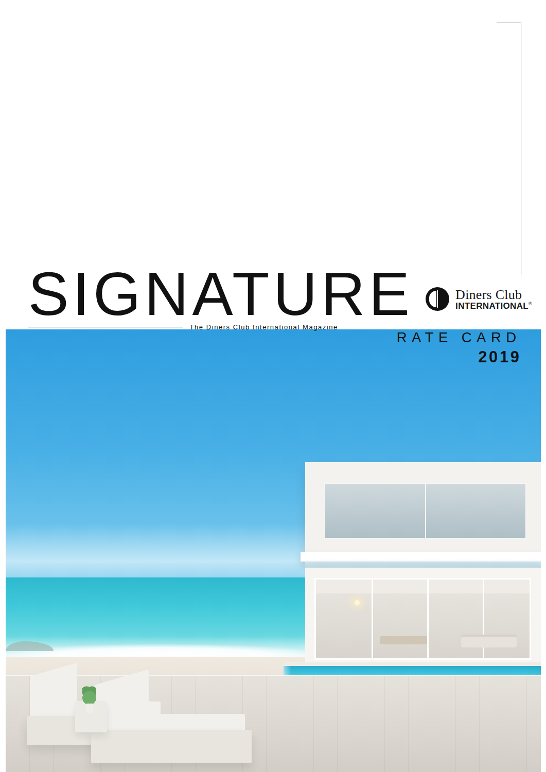SIGNATURE
Diners Club
INTERNATIONAL®
The Diners Club International Magazine
RATE CARD
2019